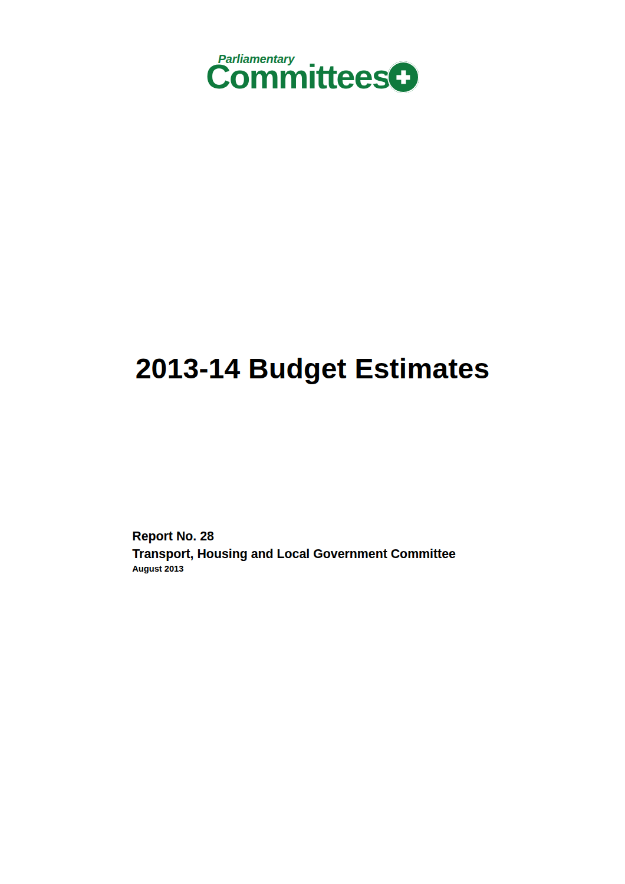Parliamentary Committees
2013-14 Budget Estimates
Report No. 28
Transport, Housing and Local Government Committee
August 2013